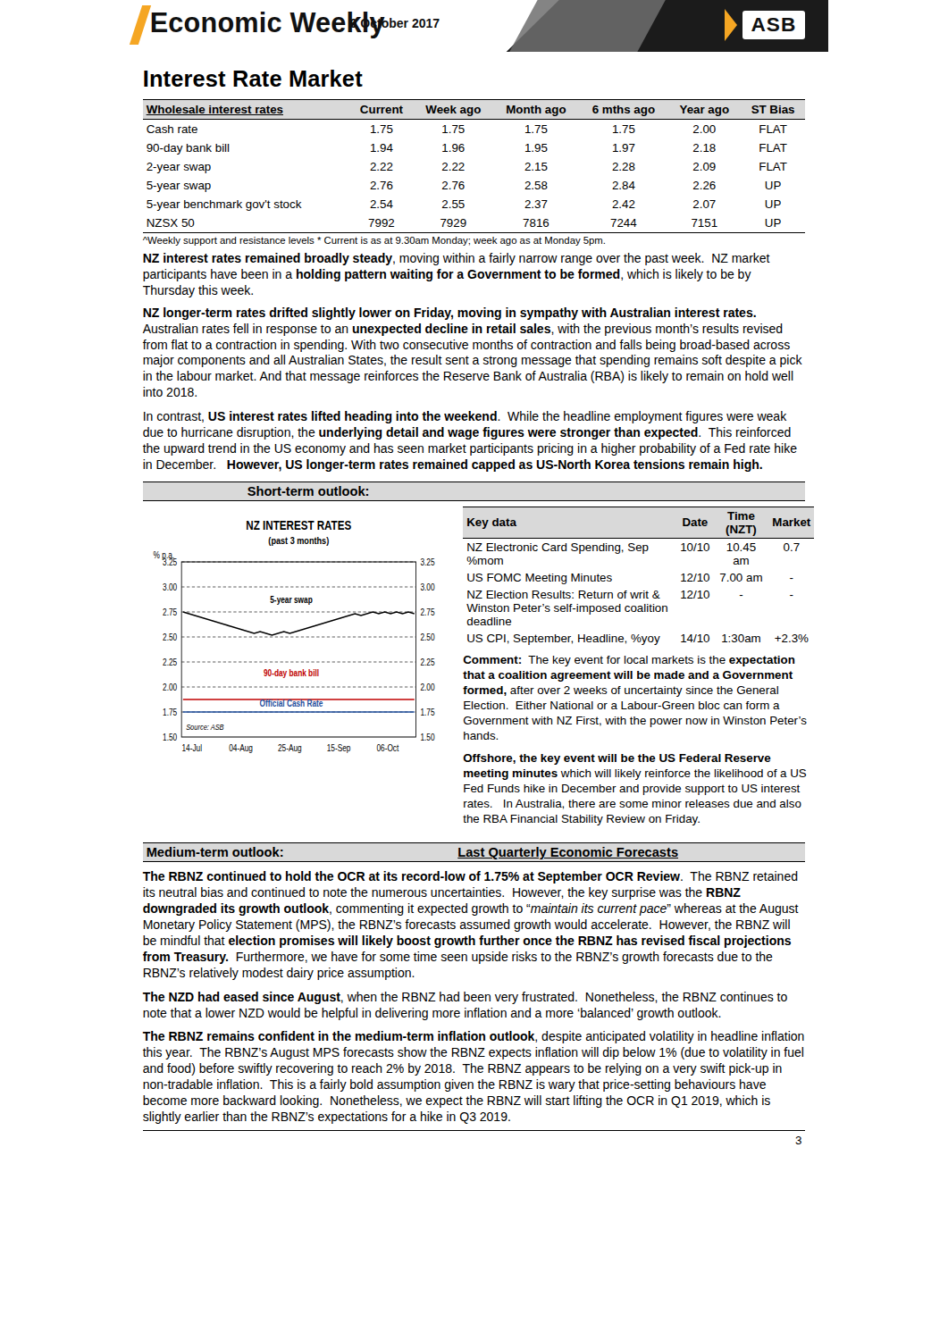Economic Weekly
9 October 2017
ASB
Interest Rate Market
| Wholesale interest rates | Current | Week ago | Month ago | 6 mths ago | Year ago | ST Bias |
| --- | --- | --- | --- | --- | --- | --- |
| Cash rate | 1.75 | 1.75 | 1.75 | 1.75 | 2.00 | FLAT |
| 90-day bank bill | 1.94 | 1.96 | 1.95 | 1.97 | 2.18 | FLAT |
| 2-year swap | 2.22 | 2.22 | 2.15 | 2.28 | 2.09 | FLAT |
| 5-year swap | 2.76 | 2.76 | 2.58 | 2.84 | 2.26 | UP |
| 5-year benchmark gov't stock | 2.54 | 2.55 | 2.37 | 2.42 | 2.07 | UP |
| NZSX 50 | 7992 | 7929 | 7816 | 7244 | 7151 | UP |
^Weekly support and resistance levels * Current is as at 9.30am Monday; week ago as at Monday 5pm.
NZ interest rates remained broadly steady, moving within a fairly narrow range over the past week. NZ market participants have been in a holding pattern waiting for a Government to be formed, which is likely to be by Thursday this week.
NZ longer-term rates drifted slightly lower on Friday, moving in sympathy with Australian interest rates. Australian rates fell in response to an unexpected decline in retail sales, with the previous month’s results revised from flat to a contraction in spending. With two consecutive months of contraction and falls being broad-based across major components and all Australian States, the result sent a strong message that spending remains soft despite a pick in the labour market. And that message reinforces the Reserve Bank of Australia (RBA) is likely to remain on hold well into 2018.
In contrast, US interest rates lifted heading into the weekend. While the headline employment figures were weak due to hurricane disruption, the underlying detail and wage figures were stronger than expected. This reinforced the upward trend in the US economy and has seen market participants pricing in a higher probability of a Fed rate hike in December. However, US longer-term rates remained capped as US-North Korea tensions remain high.
Short-term outlook:
NZ INTEREST RATES (past 3 months) % p.a. 3.25 3.00 2.75 2.50 2.25 2.00 1.75 1.50 3.25 3.00 2.75 2.50 2.25 2.00 1.75 1.50 5-year swap 90-day bank bill Official Cash Rate Source: ASB 14-Jul 04-Aug 25-Aug 15-Sep 06-Oct
| Key data | Date | Time (NZT) | Market |
| --- | --- | --- | --- |
| NZ Electronic Card Spending, Sep %mom | 10/10 | 10.45 am | 0.7 |
| US FOMC Meeting Minutes | 12/10 | 7.00 am | - |
| NZ Election Results: Return of writ & Winston Peter’s self-imposed coalition deadline | 12/10 | - | - |
| US CPI, September, Headline, %yoy | 14/10 | 1:30am | +2.3% |
Comment: The key event for local markets is the expectation that a coalition agreement will be made and a Government formed, after over 2 weeks of uncertainty since the General Election. Either National or a Labour-Green bloc can form a Government with NZ First, with the power now in Winston Peter’s hands.
Offshore, the key event will be the US Federal Reserve meeting minutes which will likely reinforce the likelihood of a US Fed Funds hike in December and provide support to US interest rates. In Australia, there are some minor releases due and also the RBA Financial Stability Review on Friday.
Medium-term outlook:
Last Quarterly Economic Forecasts
The RBNZ continued to hold the OCR at its record-low of 1.75% at September OCR Review. The RBNZ retained its neutral bias and continued to note the numerous uncertainties. However, the key surprise was the RBNZ downgraded its growth outlook, commenting it expected growth to “maintain its current pace” whereas at the August Monetary Policy Statement (MPS), the RBNZ’s forecasts assumed growth would accelerate. However, the RBNZ will be mindful that election promises will likely boost growth further once the RBNZ has revised fiscal projections from Treasury. Furthermore, we have for some time seen upside risks to the RBNZ’s growth forecasts due to the RBNZ’s relatively modest dairy price assumption.
The NZD had eased since August, when the RBNZ had been very frustrated. Nonetheless, the RBNZ continues to note that a lower NZD would be helpful in delivering more inflation and a more ‘balanced’ growth outlook.
The RBNZ remains confident in the medium-term inflation outlook, despite anticipated volatility in headline inflation this year. The RBNZ’s August MPS forecasts show the RBNZ expects inflation will dip below 1% (due to volatility in fuel and food) before swiftly recovering to reach 2% by 2018. The RBNZ appears to be relying on a very swift pick-up in non-tradable inflation. This is a fairly bold assumption given the RBNZ is wary that price-setting behaviours have become more backward looking. Nonetheless, we expect the RBNZ will start lifting the OCR in Q1 2019, which is slightly earlier than the RBNZ’s expectations for a hike in Q3 2019.
3